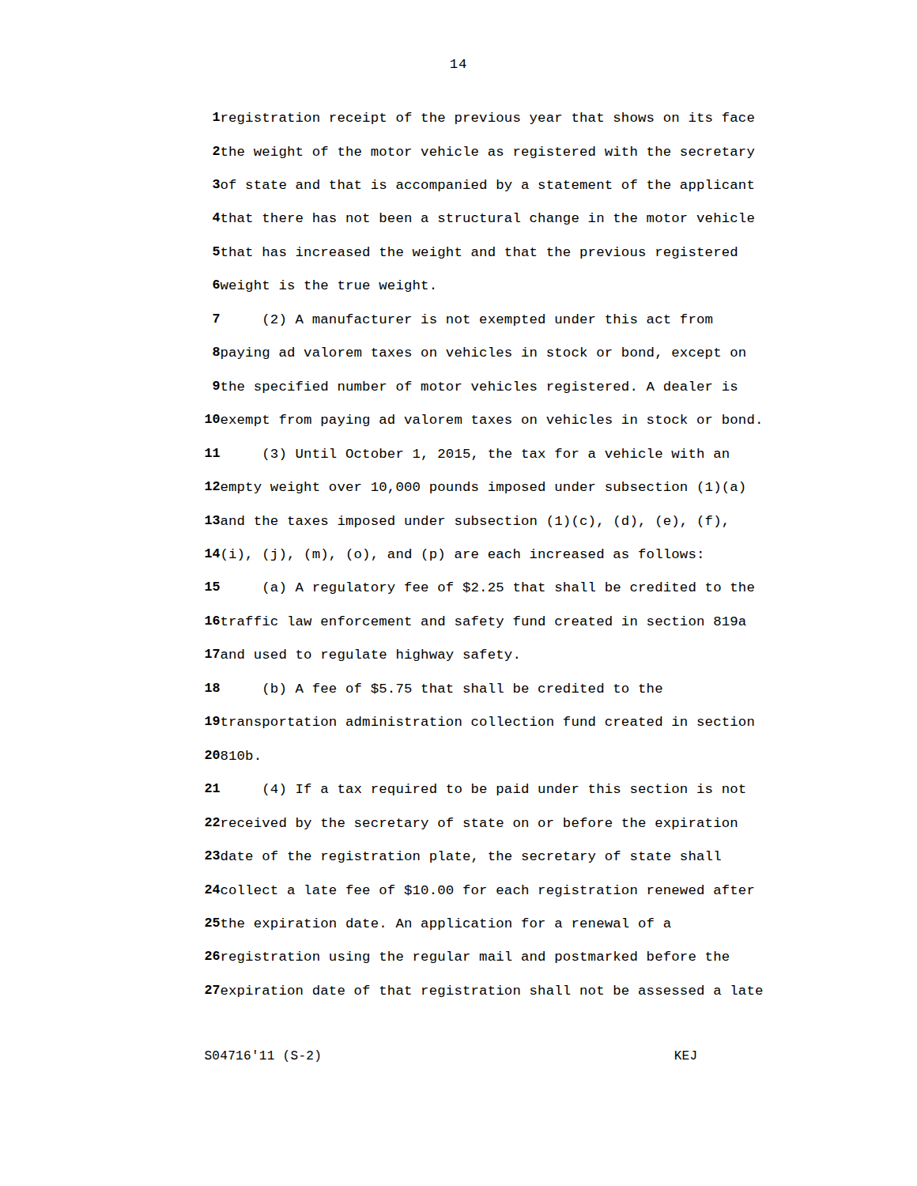14
| 1 | registration receipt of the previous year that shows on its face |
| 2 | the weight of the motor vehicle as registered with the secretary |
| 3 | of state and that is accompanied by a statement of the applicant |
| 4 | that there has not been a structural change in the motor vehicle |
| 5 | that has increased the weight and that the previous registered |
| 6 | weight is the true weight. |
| 7 | (2) A manufacturer is not exempted under this act from |
| 8 | paying ad valorem taxes on vehicles in stock or bond, except on |
| 9 | the specified number of motor vehicles registered. A dealer is |
| 10 | exempt from paying ad valorem taxes on vehicles in stock or bond. |
| 11 | (3) Until October 1, 2015, the tax for a vehicle with an |
| 12 | empty weight over 10,000 pounds imposed under subsection (1)(a) |
| 13 | and the taxes imposed under subsection (1)(c), (d), (e), (f), |
| 14 | (i), (j), (m), (o), and (p) are each increased as follows: |
| 15 | (a) A regulatory fee of $2.25 that shall be credited to the |
| 16 | traffic law enforcement and safety fund created in section 819a |
| 17 | and used to regulate highway safety. |
| 18 | (b) A fee of $5.75 that shall be credited to the |
| 19 | transportation administration collection fund created in section |
| 20 | 810b. |
| 21 | (4) If a tax required to be paid under this section is not |
| 22 | received by the secretary of state on or before the expiration |
| 23 | date of the registration plate, the secretary of state shall |
| 24 | collect a late fee of $10.00 for each registration renewed after |
| 25 | the expiration date. An application for a renewal of a |
| 26 | registration using the regular mail and postmarked before the |
| 27 | expiration date of that registration shall not be assessed a late |
S04716'11 (S-2) KEJ